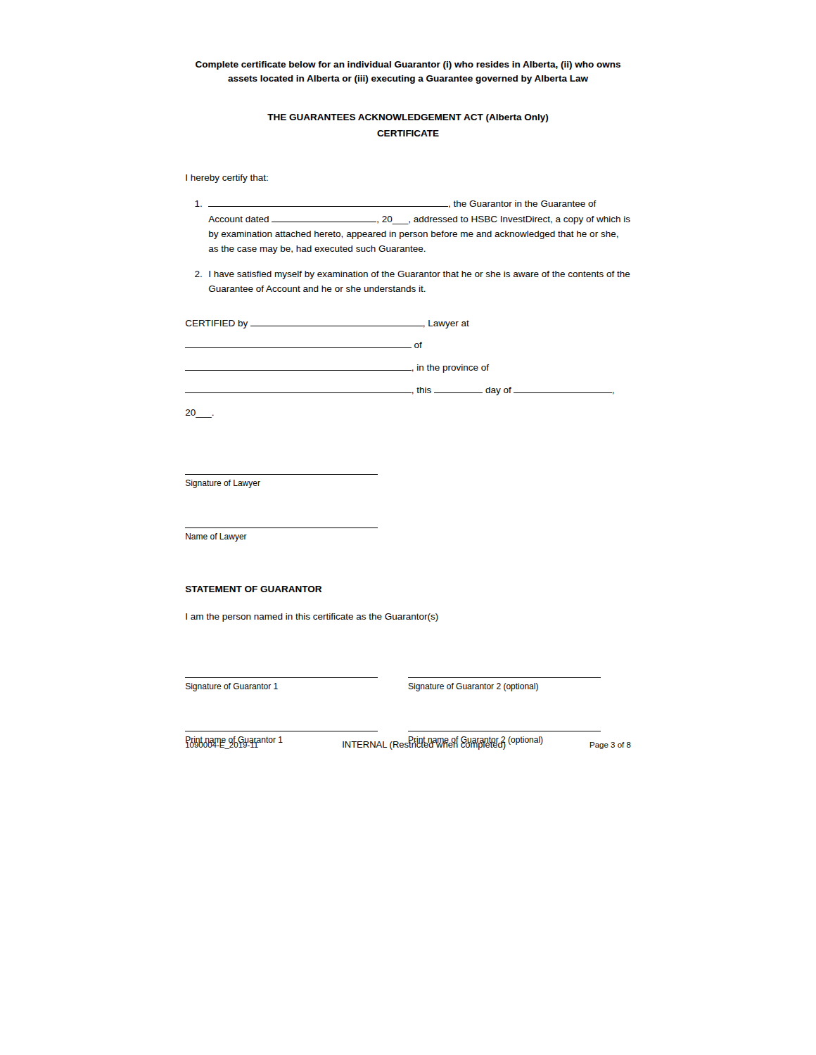Complete certificate below for an individual Guarantor (i) who resides in Alberta, (ii) who owns assets located in Alberta or (iii) executing a Guarantee governed by Alberta Law
THE GUARANTEES ACKNOWLEDGEMENT ACT (Alberta Only)
CERTIFICATE
I hereby certify that:
, the Guarantor in the Guarantee of Account dated , 20___, addressed to HSBC InvestDirect, a copy of which is by examination attached hereto, appeared in person before me and acknowledged that he or she, as the case may be, had executed such Guarantee.
I have satisfied myself by examination of the Guarantor that he or she is aware of the contents of the Guarantee of Account and he or she understands it.
CERTIFIED by , Lawyer at of , in the province of , this day of , 20___.
Signature of Lawyer
Name of Lawyer
STATEMENT OF GUARANTOR
I am the person named in this certificate as the Guarantor(s)
| Signature of Guarantor 1 | Signature of Guarantor 2 (optional) |
| Print name of Guarantor 1 | Print name of Guarantor 2 (optional) |
1090004-E_2019-11
INTERNAL (Restricted when completed)
Page 3 of 8